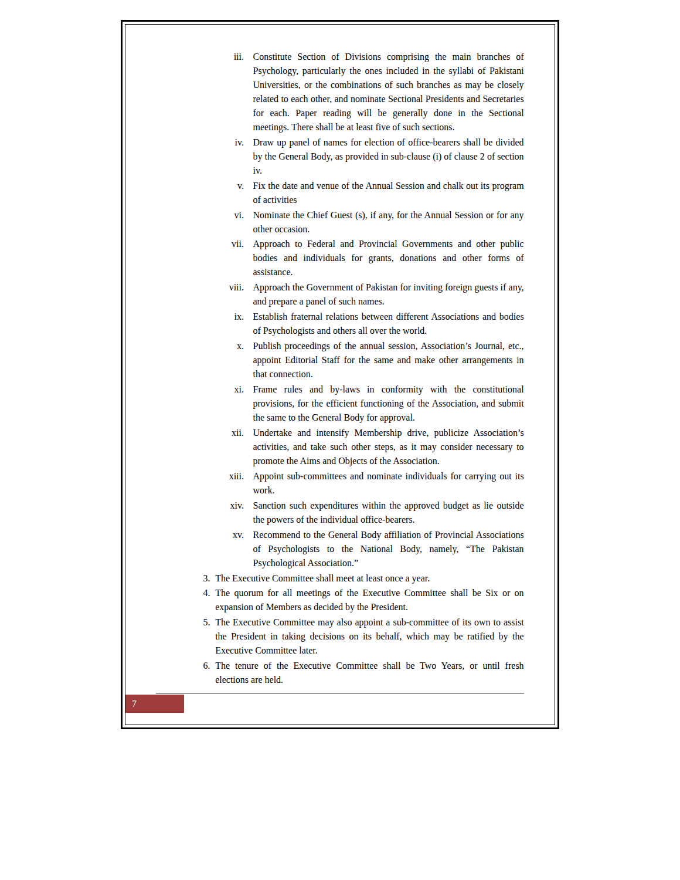Constitute Section of Divisions comprising the main branches of Psychology, particularly the ones included in the syllabi of Pakistani Universities, or the combinations of such branches as may be closely related to each other, and nominate Sectional Presidents and Secretaries for each. Paper reading will be generally done in the Sectional meetings. There shall be at least five of such sections.
Draw up panel of names for election of office-bearers shall be divided by the General Body, as provided in sub-clause (i) of clause 2 of section iv.
Fix the date and venue of the Annual Session and chalk out its program of activities
Nominate the Chief Guest (s), if any, for the Annual Session or for any other occasion.
Approach to Federal and Provincial Governments and other public bodies and individuals for grants, donations and other forms of assistance.
Approach the Government of Pakistan for inviting foreign guests if any, and prepare a panel of such names.
Establish fraternal relations between different Associations and bodies of Psychologists and others all over the world.
Publish proceedings of the annual session, Association’s Journal, etc., appoint Editorial Staff for the same and make other arrangements in that connection.
Frame rules and by-laws in conformity with the constitutional provisions, for the efficient functioning of the Association, and submit the same to the General Body for approval.
Undertake and intensify Membership drive, publicize Association’s activities, and take such other steps, as it may consider necessary to promote the Aims and Objects of the Association.
Appoint sub-committees and nominate individuals for carrying out its work.
Sanction such expenditures within the approved budget as lie outside the powers of the individual office-bearers.
Recommend to the General Body affiliation of Provincial Associations of Psychologists to the National Body, namely, “The Pakistan Psychological Association.”
The Executive Committee shall meet at least once a year.
The quorum for all meetings of the Executive Committee shall be Six or on expansion of Members as decided by the President.
The Executive Committee may also appoint a sub-committee of its own to assist the President in taking decisions on its behalf, which may be ratified by the Executive Committee later.
The tenure of the Executive Committee shall be Two Years, or until fresh elections are held.
7